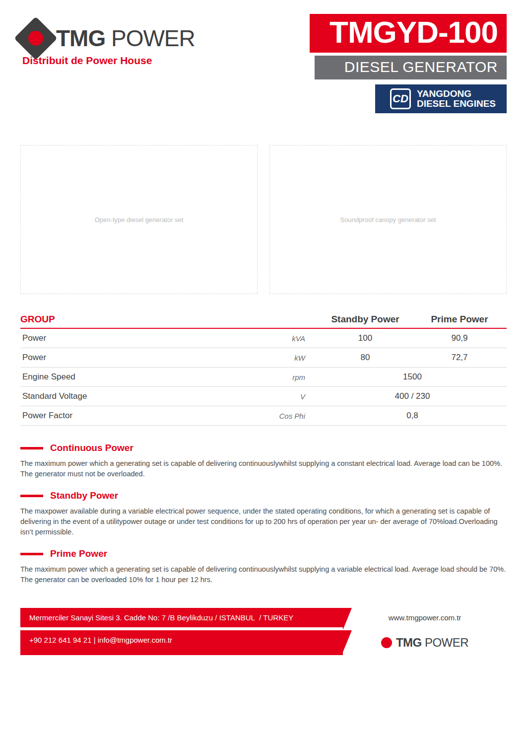TMG POWER
Distribuit de Power House
TMGYD-100
DIESEL GENERATOR
CD
YANGDONG
DIESEL ENGINES
Open-type diesel generator set
Soundproof canopy generator set
| GROUP | | Standby Power | Prime Power |
| --- | --- | --- | --- |
| Power | kVA | 100 | 90,9 |
| Power | kW | 80 | 72,7 |
| Engine Speed | rpm | 1500 |
| Standard Voltage | V | 400 / 230 |
| Power Factor | Cos Phi | 0,8 |
Continuous Power
The maximum power which a generating set is capable of delivering continuouslywhilst supplying a constant electrical load. Average load can be 100%. The generator must not be overloaded.
Standby Power
The maxpower available during a variable electrical power sequence, under the stated operating conditions, for which a generating set is capable of delivering in the event of a utilitypower outage or under test conditions for up to 200 hrs of operation per year un- der average of 70%load.Overloading isn’t permissible.
Prime Power
The maximum power which a generating set is capable of delivering continuouslywhilst supplying a variable electrical load. Average load should be 70%. The generator can be overloaded 10% for 1 hour per 12 hrs.
Mermerciler Sanayi Sitesi 3. Cadde No: 7 /B Beylikduzu / ISTANBUL / TURKEY
www.tmgpower.com.tr
+90 212 641 94 21 | info@tmgpower.com.tr
TMG POWER